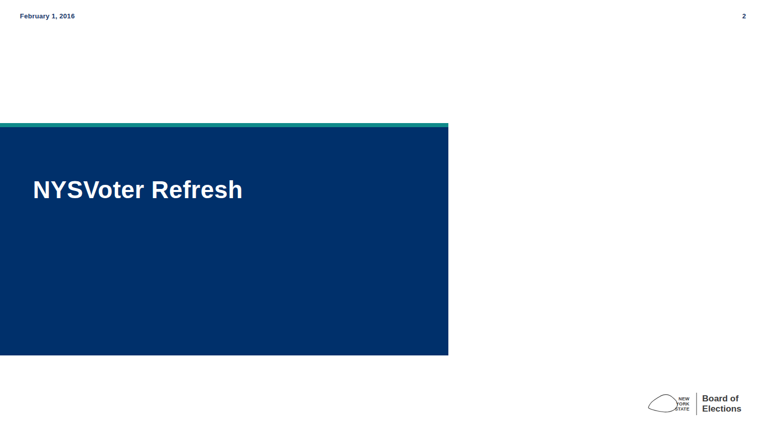February 1, 2016 2
NYSVoter Refresh
NEW
YORK
STATE
Board of
Elections